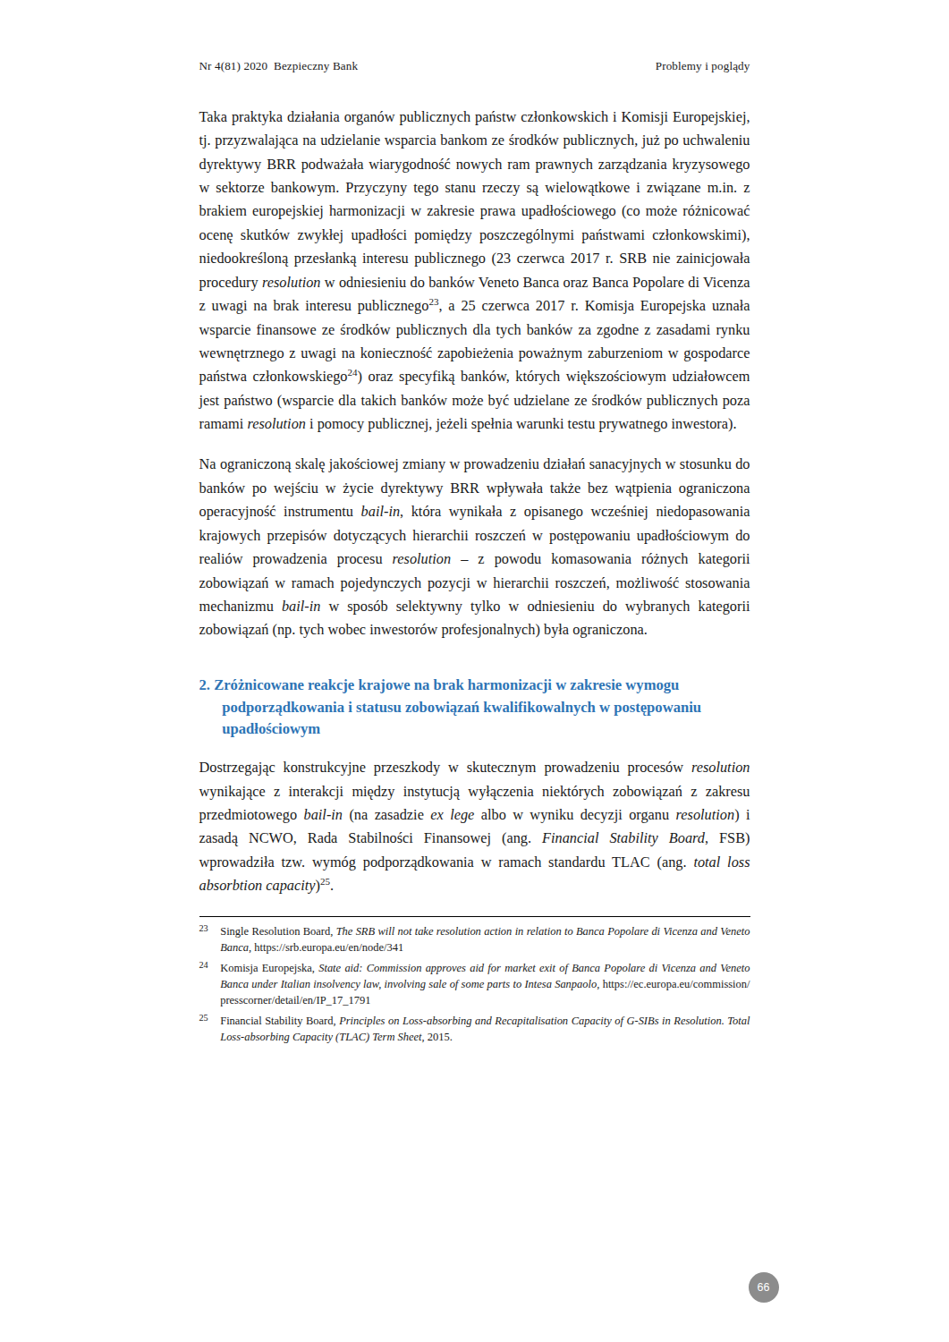Nr 4(81) 2020 Bezpieczny Bank Problemy i poglądy
Taka praktyka działania organów publicznych państw członkowskich i Komisji Europejskiej, tj. przyzwalająca na udzielanie wsparcia bankom ze środków publicznych, już po uchwaleniu dyrektywy BRR podważała wiarygodność nowych ram prawnych zarządzania kryzysowego w sektorze bankowym. Przyczyny tego stanu rzeczy są wielowątkowe i związane m.in. z brakiem europejskiej harmonizacji w zakresie prawa upadłościowego (co może różnicować ocenę skutków zwykłej upadłości pomiędzy poszczególnymi państwami członkowskimi), niedookreśloną przesłanką interesu publicznego (23 czerwca 2017 r. SRB nie zainicjowała procedury resolution w odniesieniu do banków Veneto Banca oraz Banca Popolare di Vicenza z uwagi na brak interesu publicznego23, a 25 czerwca 2017 r. Komisja Europejska uznała wsparcie finansowe ze środków publicznych dla tych banków za zgodne z zasadami rynku wewnętrznego z uwagi na konieczność zapobieżenia poważnym zaburzeniom w gospodarce państwa członkowskiego24) oraz specyfiką banków, których większościowym udziałowcem jest państwo (wsparcie dla takich banków może być udzielane ze środków publicznych poza ramami resolution i pomocy publicznej, jeżeli spełnia warunki testu prywatnego inwestora).
Na ograniczoną skalę jakościowej zmiany w prowadzeniu działań sanacyjnych w stosunku do banków po wejściu w życie dyrektywy BRR wpływała także bez wątpienia ograniczona operacyjność instrumentu bail-in, która wynikała z opisanego wcześniej niedopasowania krajowych przepisów dotyczących hierarchii roszczeń w postępowaniu upadłościowym do realiów prowadzenia procesu resolution – z powodu komasowania różnych kategorii zobowiązań w ramach pojedynczych pozycji w hierarchii roszczeń, możliwość stosowania mechanizmu bail-in w sposób selektywny tylko w odniesieniu do wybranych kategorii zobowiązań (np. tych wobec inwestorów profesjonalnych) była ograniczona.
2. Zróżnicowane reakcje krajowe na brak harmonizacji w zakresie wymogu podporządkowania i statusu zobowiązań kwalifikowalnych w postępowaniu upadłościowym
Dostrzegając konstrukcyjne przeszkody w skutecznym prowadzeniu procesów resolution wynikające z interakcji między instytucją wyłączenia niektórych zobowiązań z zakresu przedmiotowego bail-in (na zasadzie ex lege albo w wyniku decyzji organu resolution) i zasadą NCWO, Rada Stabilności Finansowej (ang. Financial Stability Board, FSB) wprowadziła tzw. wymóg podporządkowania w ramach standardu TLAC (ang. total loss absorbtion capacity)25.
Single Resolution Board, The SRB will not take resolution action in relation to Banca Popolare di Vicenza and Veneto Banca, https://srb.europa.eu/en/node/341
Komisja Europejska, State aid: Commission approves aid for market exit of Banca Popolare di Vicenza and Veneto Banca under Italian insolvency law, involving sale of some parts to Intesa Sanpaolo, https://ec.europa.eu/commission/presscorner/detail/en/IP_17_1791
Financial Stability Board, Principles on Loss-absorbing and Recapitalisation Capacity of G-SIBs in Resolution. Total Loss-absorbing Capacity (TLAC) Term Sheet, 2015.
66